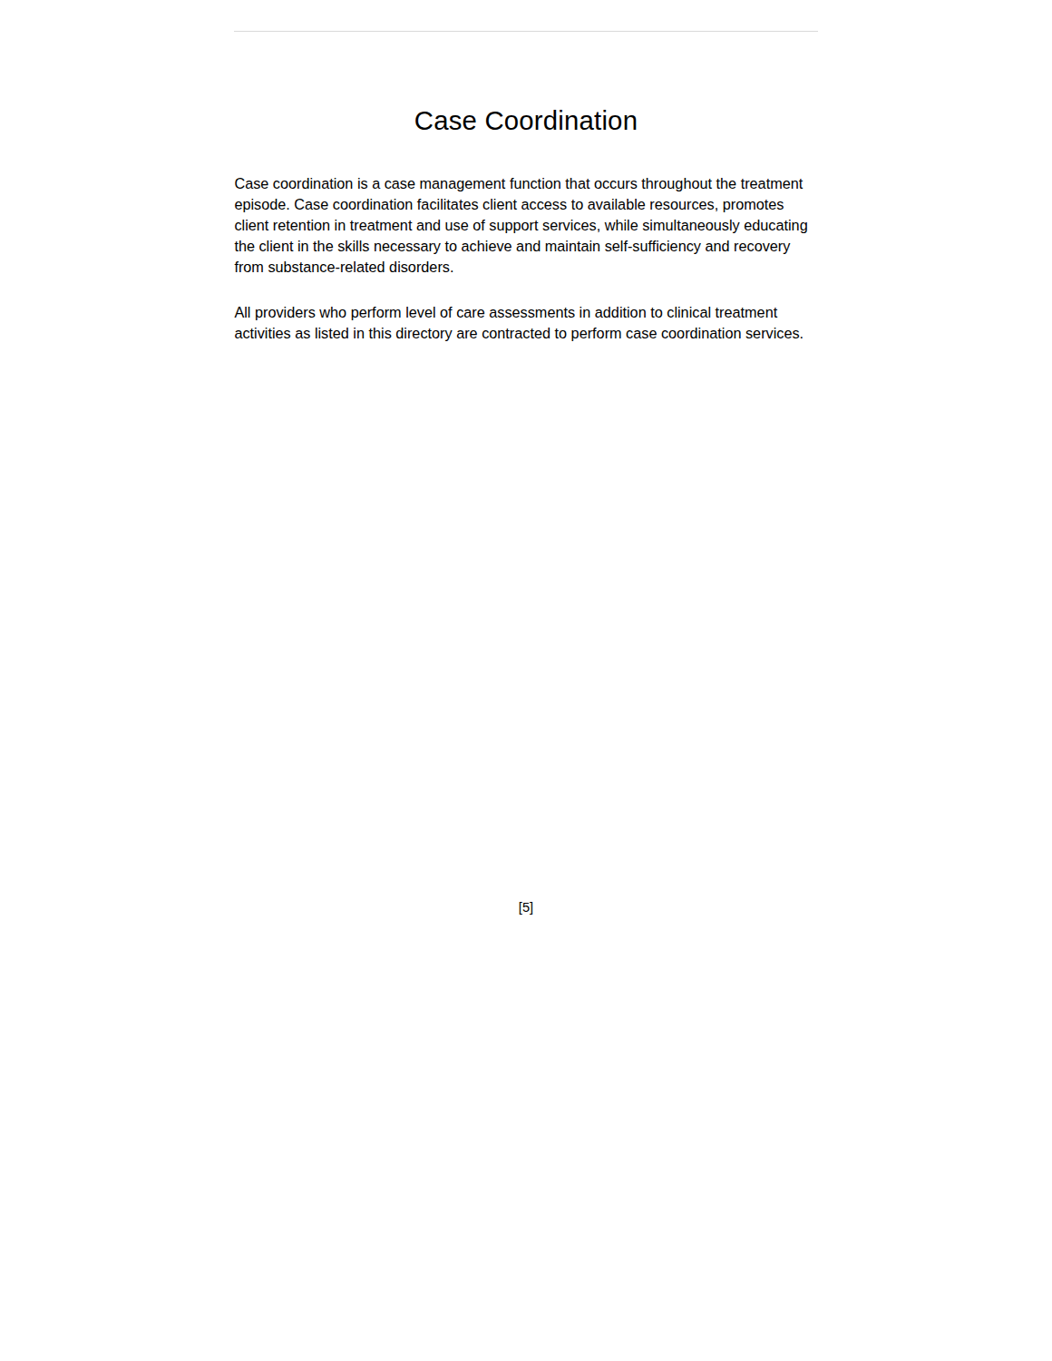Case Coordination
Case coordination is a case management function that occurs throughout the treatment episode. Case coordination facilitates client access to available resources, promotes client retention in treatment and use of support services, while simultaneously educating the client in the skills necessary to achieve and maintain self-sufficiency and recovery from substance-related disorders.
All providers who perform level of care assessments in addition to clinical treatment activities as listed in this directory are contracted to perform case coordination services.
[5]